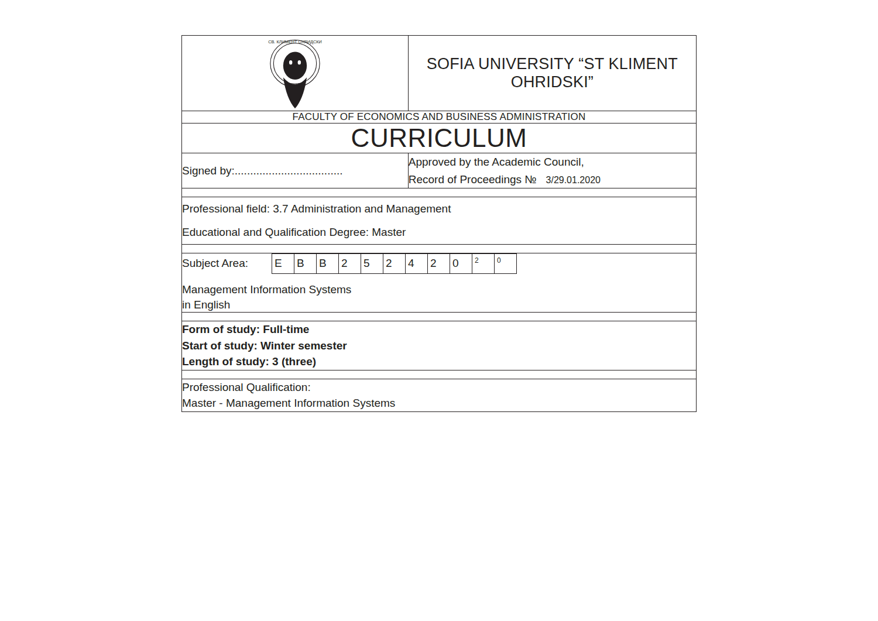| | SOFIA UNIVERSITY “ST KLIMENT OHRIDSKI” |
| FACULTY OF ECONOMICS AND BUSINESS ADMINISTRATION |
| CURRICULUM |
| Signed by:................................... | Approved by the Academic Council, Record of Proceedings № 3/29.01.2020 |
| Professional field: 3.7 Administration and Management Educational and Qualification Degree: Master |
| Subject Area: / E / B / B / 2 / 5 / 2 / 4 / 2 / 0 / 2 / 0 / Management Information Systems in English |
| Form of study: Full-time Start of study: Winter semester Length of study: 3 (three) |
| Professional Qualification: Master - Management Information Systems |